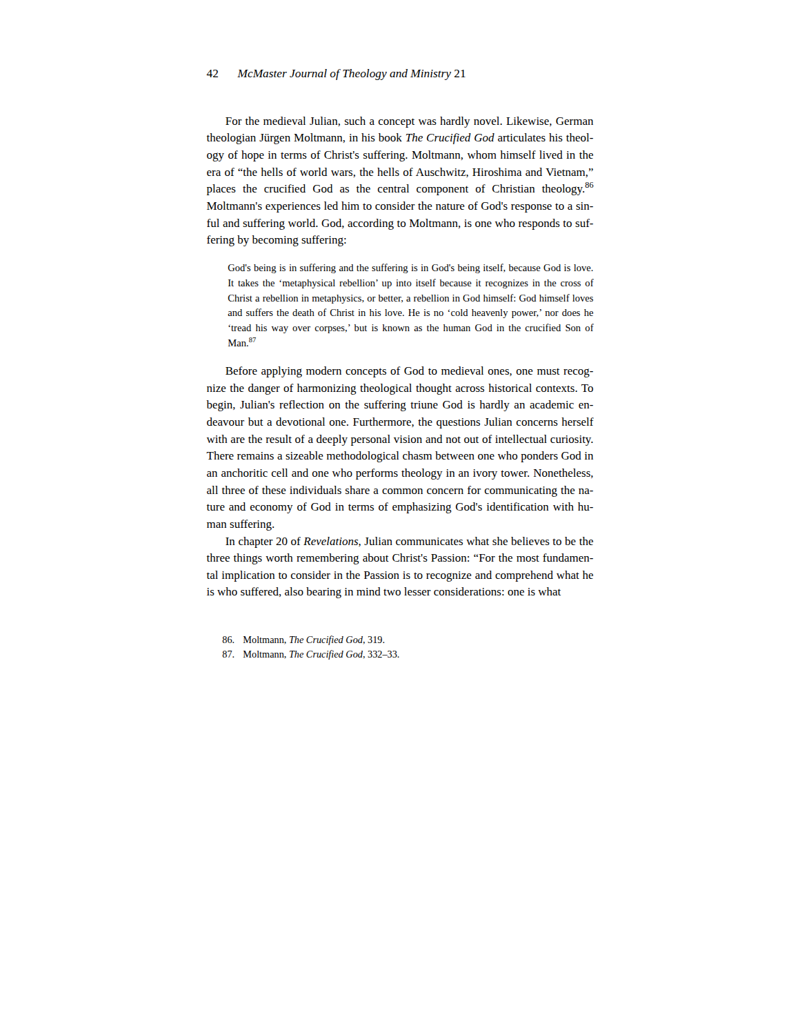42 McMaster Journal of Theology and Ministry 21
For the medieval Julian, such a concept was hardly novel. Likewise, German theologian Jürgen Moltmann, in his book The Crucified God articulates his theology of hope in terms of Christ's suffering. Moltmann, whom himself lived in the era of “the hells of world wars, the hells of Auschwitz, Hiroshima and Vietnam,” places the crucified God as the central component of Christian theology.86 Moltmann's experiences led him to consider the nature of God's response to a sinful and suffering world. God, according to Moltmann, is one who responds to suffering by becoming suffering:
God's being is in suffering and the suffering is in God's being itself, because God is love. It takes the ‘metaphysical rebellion’ up into itself because it recognizes in the cross of Christ a rebellion in metaphysics, or better, a rebellion in God himself: God himself loves and suffers the death of Christ in his love. He is no ‘cold heavenly power,’ nor does he ‘tread his way over corpses,’ but is known as the human God in the crucified Son of Man.87
Before applying modern concepts of God to medieval ones, one must recognize the danger of harmonizing theological thought across historical contexts. To begin, Julian's reflection on the suffering triune God is hardly an academic endeavour but a devotional one. Furthermore, the questions Julian concerns herself with are the result of a deeply personal vision and not out of intellectual curiosity. There remains a sizeable methodological chasm between one who ponders God in an anchoritic cell and one who performs theology in an ivory tower. Nonetheless, all three of these individuals share a common concern for communicating the nature and economy of God in terms of emphasizing God's identification with human suffering.
In chapter 20 of Revelations, Julian communicates what she believes to be the three things worth remembering about Christ's Passion: “For the most fundamental implication to consider in the Passion is to recognize and comprehend what he is who suffered, also bearing in mind two lesser considerations: one is what
86. Moltmann, The Crucified God, 319.
87. Moltmann, The Crucified God, 332–33.